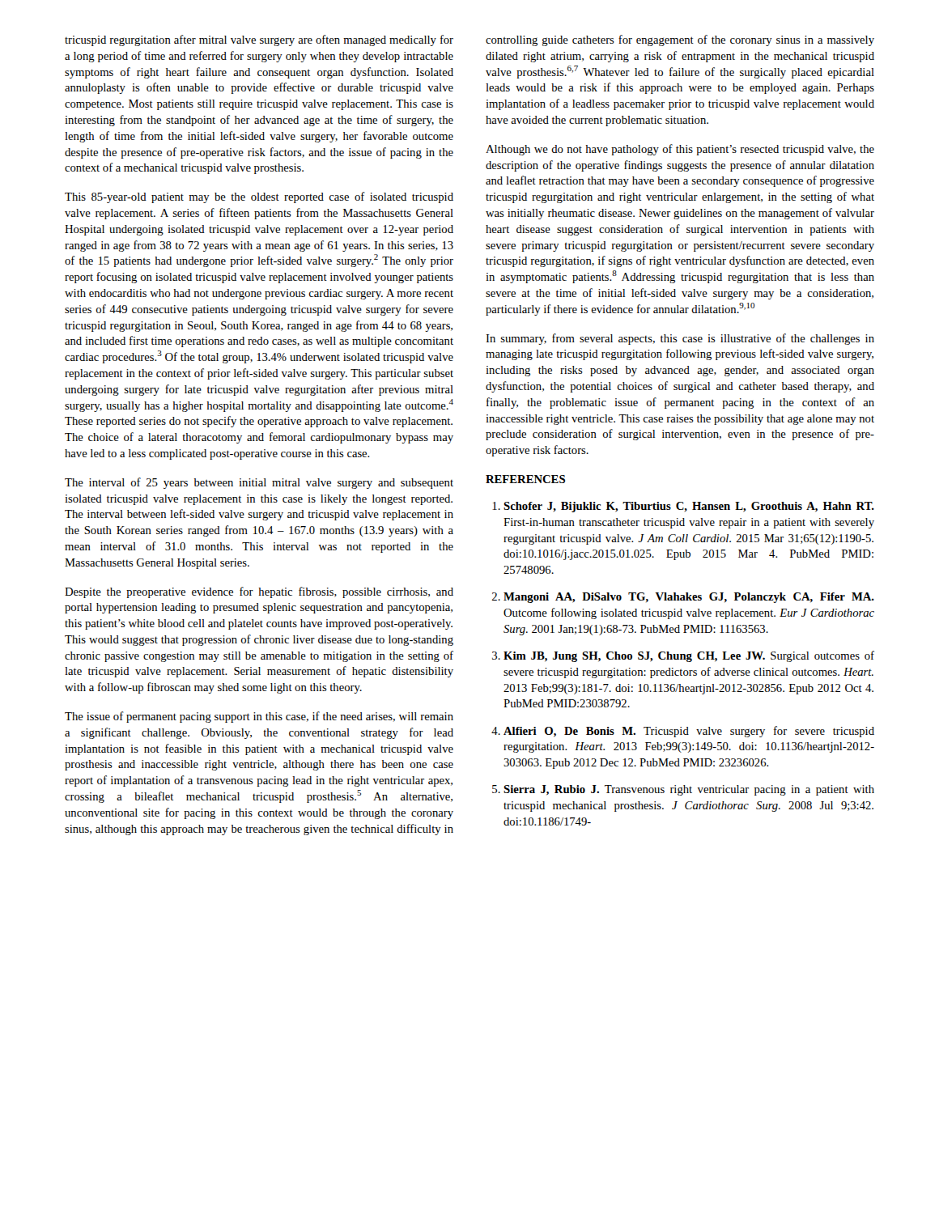tricuspid regurgitation after mitral valve surgery are often managed medically for a long period of time and referred for surgery only when they develop intractable symptoms of right heart failure and consequent organ dysfunction. Isolated annuloplasty is often unable to provide effective or durable tricuspid valve competence. Most patients still require tricuspid valve replacement. This case is interesting from the standpoint of her advanced age at the time of surgery, the length of time from the initial left-sided valve surgery, her favorable outcome despite the presence of pre-operative risk factors, and the issue of pacing in the context of a mechanical tricuspid valve prosthesis.
This 85-year-old patient may be the oldest reported case of isolated tricuspid valve replacement. A series of fifteen patients from the Massachusetts General Hospital undergoing isolated tricuspid valve replacement over a 12-year period ranged in age from 38 to 72 years with a mean age of 61 years. In this series, 13 of the 15 patients had undergone prior left-sided valve surgery.2 The only prior report focusing on isolated tricuspid valve replacement involved younger patients with endocarditis who had not undergone previous cardiac surgery. A more recent series of 449 consecutive patients undergoing tricuspid valve surgery for severe tricuspid regurgitation in Seoul, South Korea, ranged in age from 44 to 68 years, and included first time operations and redo cases, as well as multiple concomitant cardiac procedures.3 Of the total group, 13.4% underwent isolated tricuspid valve replacement in the context of prior left-sided valve surgery. This particular subset undergoing surgery for late tricuspid valve regurgitation after previous mitral surgery, usually has a higher hospital mortality and disappointing late outcome.4 These reported series do not specify the operative approach to valve replacement. The choice of a lateral thoracotomy and femoral cardiopulmonary bypass may have led to a less complicated post-operative course in this case.
The interval of 25 years between initial mitral valve surgery and subsequent isolated tricuspid valve replacement in this case is likely the longest reported. The interval between left-sided valve surgery and tricuspid valve replacement in the South Korean series ranged from 10.4 – 167.0 months (13.9 years) with a mean interval of 31.0 months. This interval was not reported in the Massachusetts General Hospital series.
Despite the preoperative evidence for hepatic fibrosis, possible cirrhosis, and portal hypertension leading to presumed splenic sequestration and pancytopenia, this patient’s white blood cell and platelet counts have improved post-operatively. This would suggest that progression of chronic liver disease due to long-standing chronic passive congestion may still be amenable to mitigation in the setting of late tricuspid valve replacement. Serial measurement of hepatic distensibility with a follow-up fibroscan may shed some light on this theory.
The issue of permanent pacing support in this case, if the need arises, will remain a significant challenge. Obviously, the conventional strategy for lead implantation is not feasible in this patient with a mechanical tricuspid valve prosthesis and inaccessible right ventricle, although there has been one case report of implantation of a transvenous pacing lead in the right ventricular apex, crossing a bileaflet mechanical tricuspid prosthesis.5 An alternative, unconventional site for pacing in this context would be through the coronary sinus, although this approach may be treacherous given the technical difficulty in controlling guide catheters for engagement of the coronary sinus in a massively dilated right atrium, carrying a risk of entrapment in the mechanical tricuspid valve prosthesis.6,7 Whatever led to failure of the surgically placed epicardial leads would be a risk if this approach were to be employed again. Perhaps implantation of a leadless pacemaker prior to tricuspid valve replacement would have avoided the current problematic situation.
Although we do not have pathology of this patient’s resected tricuspid valve, the description of the operative findings suggests the presence of annular dilatation and leaflet retraction that may have been a secondary consequence of progressive tricuspid regurgitation and right ventricular enlargement, in the setting of what was initially rheumatic disease. Newer guidelines on the management of valvular heart disease suggest consideration of surgical intervention in patients with severe primary tricuspid regurgitation or persistent/recurrent severe secondary tricuspid regurgitation, if signs of right ventricular dysfunction are detected, even in asymptomatic patients.8 Addressing tricuspid regurgitation that is less than severe at the time of initial left-sided valve surgery may be a consideration, particularly if there is evidence for annular dilatation.9,10
In summary, from several aspects, this case is illustrative of the challenges in managing late tricuspid regurgitation following previous left-sided valve surgery, including the risks posed by advanced age, gender, and associated organ dysfunction, the potential choices of surgical and catheter based therapy, and finally, the problematic issue of permanent pacing in the context of an inaccessible right ventricle. This case raises the possibility that age alone may not preclude consideration of surgical intervention, even in the presence of pre-operative risk factors.
REFERENCES
Schofer J, Bijuklic K, Tiburtius C, Hansen L, Groothuis A, Hahn RT. First-in-human transcatheter tricuspid valve repair in a patient with severely regurgitant tricuspid valve. J Am Coll Cardiol. 2015 Mar 31;65(12):1190-5. doi:10.1016/j.jacc.2015.01.025. Epub 2015 Mar 4. PubMed PMID: 25748096.
Mangoni AA, DiSalvo TG, Vlahakes GJ, Polanczyk CA, Fifer MA. Outcome following isolated tricuspid valve replacement. Eur J Cardiothorac Surg. 2001 Jan;19(1):68-73. PubMed PMID: 11163563.
Kim JB, Jung SH, Choo SJ, Chung CH, Lee JW. Surgical outcomes of severe tricuspid regurgitation: predictors of adverse clinical outcomes. Heart. 2013 Feb;99(3):181-7. doi: 10.1136/heartjnl-2012-302856. Epub 2012 Oct 4. PubMed PMID:23038792.
Alfieri O, De Bonis M. Tricuspid valve surgery for severe tricuspid regurgitation. Heart. 2013 Feb;99(3):149-50. doi: 10.1136/heartjnl-2012-303063. Epub 2012 Dec 12. PubMed PMID: 23236026.
Sierra J, Rubio J. Transvenous right ventricular pacing in a patient with tricuspid mechanical prosthesis. J Cardiothorac Surg. 2008 Jul 9;3:42. doi:10.1186/1749-